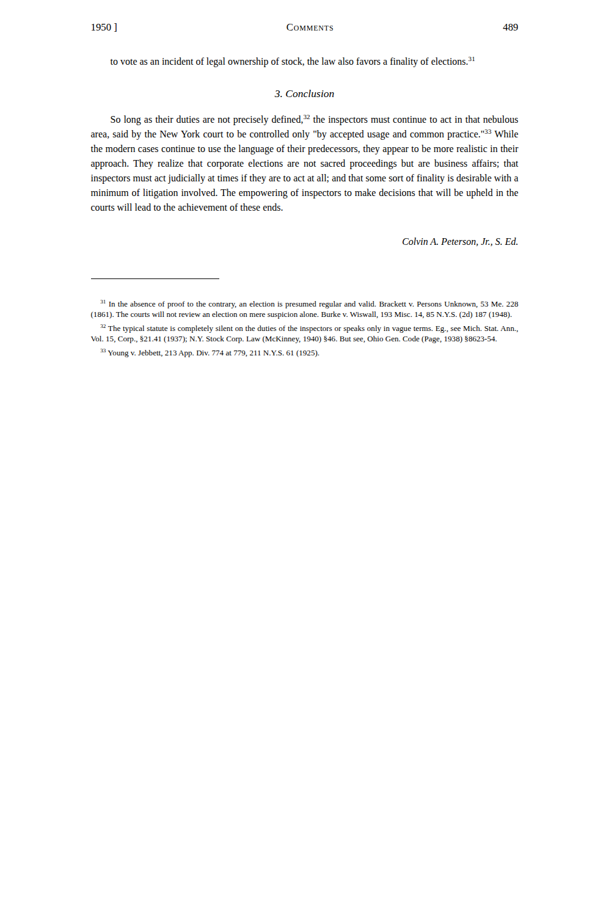1950 ] Comments 489
to vote as an incident of legal ownership of stock, the law also favors a finality of elections.31
3. Conclusion
So long as their duties are not precisely defined,32 the inspectors must continue to act in that nebulous area, said by the New York court to be controlled only "by accepted usage and common practice."33 While the modern cases continue to use the language of their predecessors, they appear to be more realistic in their approach. They realize that corporate elections are not sacred proceedings but are business affairs; that inspectors must act judicially at times if they are to act at all; and that some sort of finality is desirable with a minimum of litigation involved. The empowering of inspectors to make decisions that will be upheld in the courts will lead to the achievement of these ends.
Colvin A. Peterson, Jr., S. Ed.
31 In the absence of proof to the contrary, an election is presumed regular and valid. Brackett v. Persons Unknown, 53 Me. 228 (1861). The courts will not review an election on mere suspicion alone. Burke v. Wiswall, 193 Misc. 14, 85 N.Y.S. (2d) 187 (1948).
32 The typical statute is completely silent on the duties of the inspectors or speaks only in vague terms. Eg., see Mich. Stat. Ann., Vol. 15, Corp., §21.41 (1937); N.Y. Stock Corp. Law (McKinney, 1940) §46. But see, Ohio Gen. Code (Page, 1938) §8623-54.
33 Young v. Jebbett, 213 App. Div. 774 at 779, 211 N.Y.S. 61 (1925).